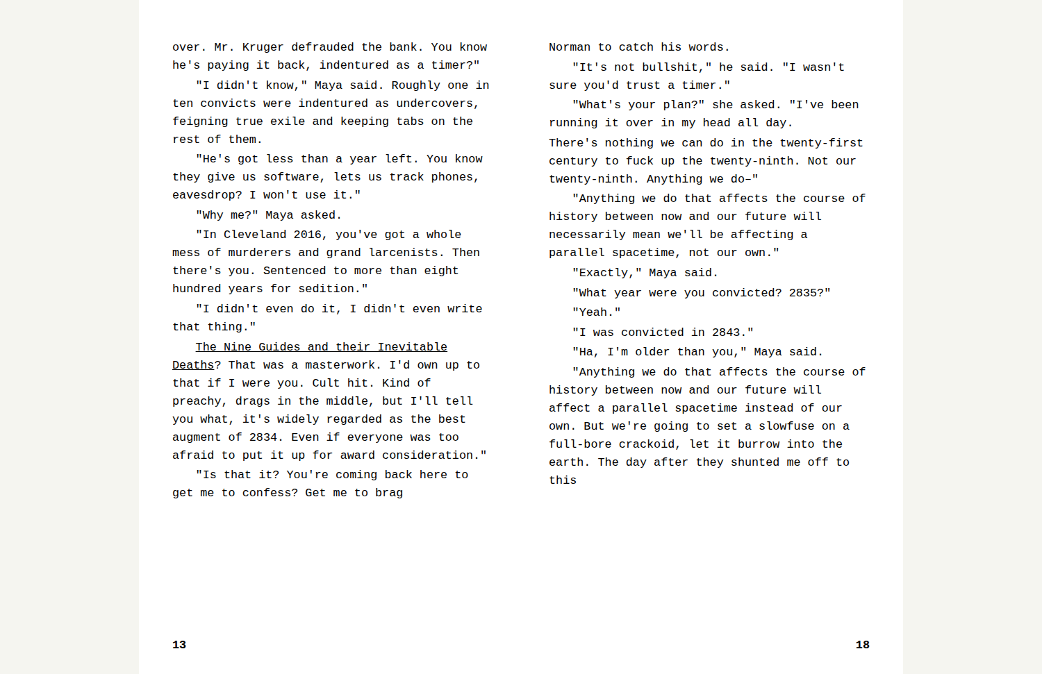over. Mr. Kruger defrauded the bank. You know he's paying it back, indentured as a timer?"
"I didn't know," Maya said. Roughly one in ten convicts were indentured as undercovers, feigning true exile and keeping tabs on the rest of them.
"He's got less than a year left. You know they give us software, lets us track phones, eavesdrop? I won't use it."
"Why me?" Maya asked.
"In Cleveland 2016, you've got a whole mess of murderers and grand larcenists. Then there's you. Sentenced to more than eight hundred years for sedition."
"I didn't even do it, I didn't even write that thing."
The Nine Guides and their Inevitable Deaths? That was a masterwork. I'd own up to that if I were you. Cult hit. Kind of preachy, drags in the middle, but I'll tell you what, it's widely regarded as the best augment of 2834. Even if everyone was too afraid to put it up for award consideration."
"Is that it? You're coming back here to get me to confess? Get me to brag
13
Norman to catch his words.
"It's not bullshit," he said. "I wasn't sure you'd trust a timer."
"What's your plan?" she asked. "I've been running it over in my head all day.
There's nothing we can do in the twenty-first century to fuck up the twenty-ninth. Not our twenty-ninth. Anything we do–"
"Anything we do that affects the course of history between now and our future will necessarily mean we'll be affecting a parallel spacetime, not our own."
"Exactly," Maya said.
"What year were you convicted? 2835?"
"Yeah."
"I was convicted in 2843."
"Ha, I'm older than you," Maya said.
"Anything we do that affects the course of history between now and our future will affect a parallel spacetime instead of our own. But we're going to set a slowfuse on a full-bore crackoid, let it burrow into the earth. The day after they shunted me off to this
18